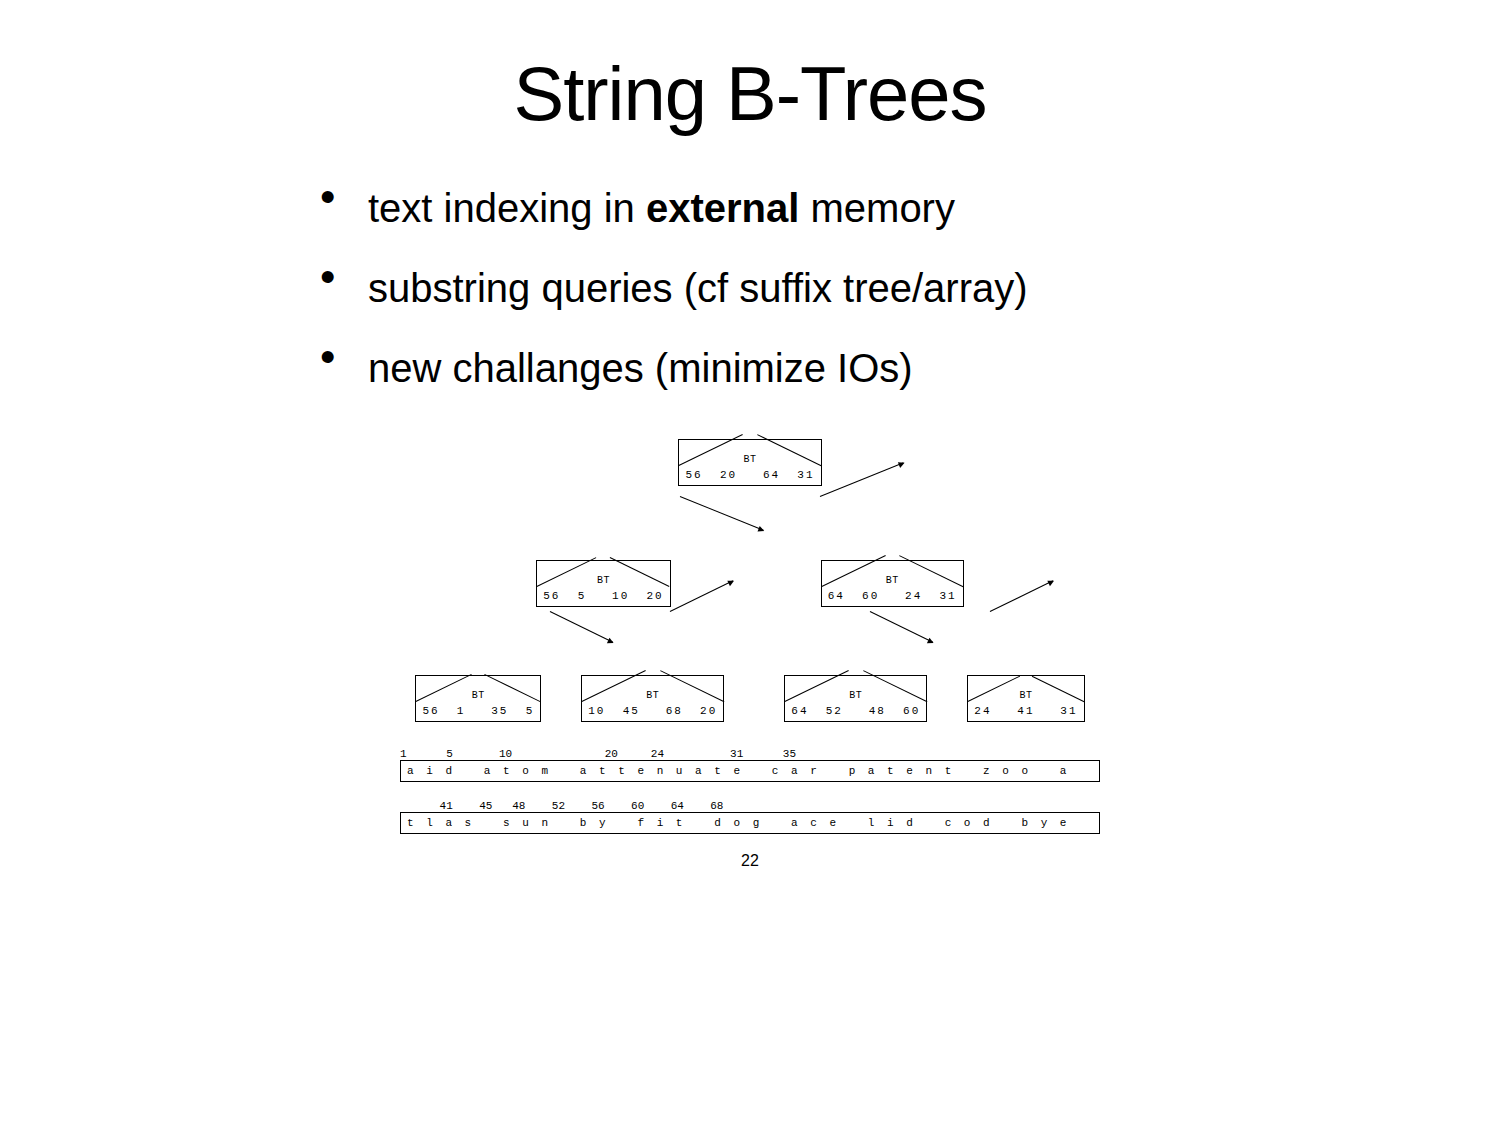String B-Trees
text indexing in external memory
substring queries (cf suffix tree/array)
new challanges (minimize IOs)
BT
56 20 64 31
BT
56 5 10 20
BT
64 60 24 31
BT
56 1 35 5
BT
10 45 68 20
BT
64 52 48 60
BT
24 41 31
1 5 10 20 24 31 35
a i d a t o m a t t e n u a t e c a r p a t e n t z o o a
41 45 48 52 56 60 64 68
t l a s s u n b y f i t d o g a c e l i d c o d b y e
22